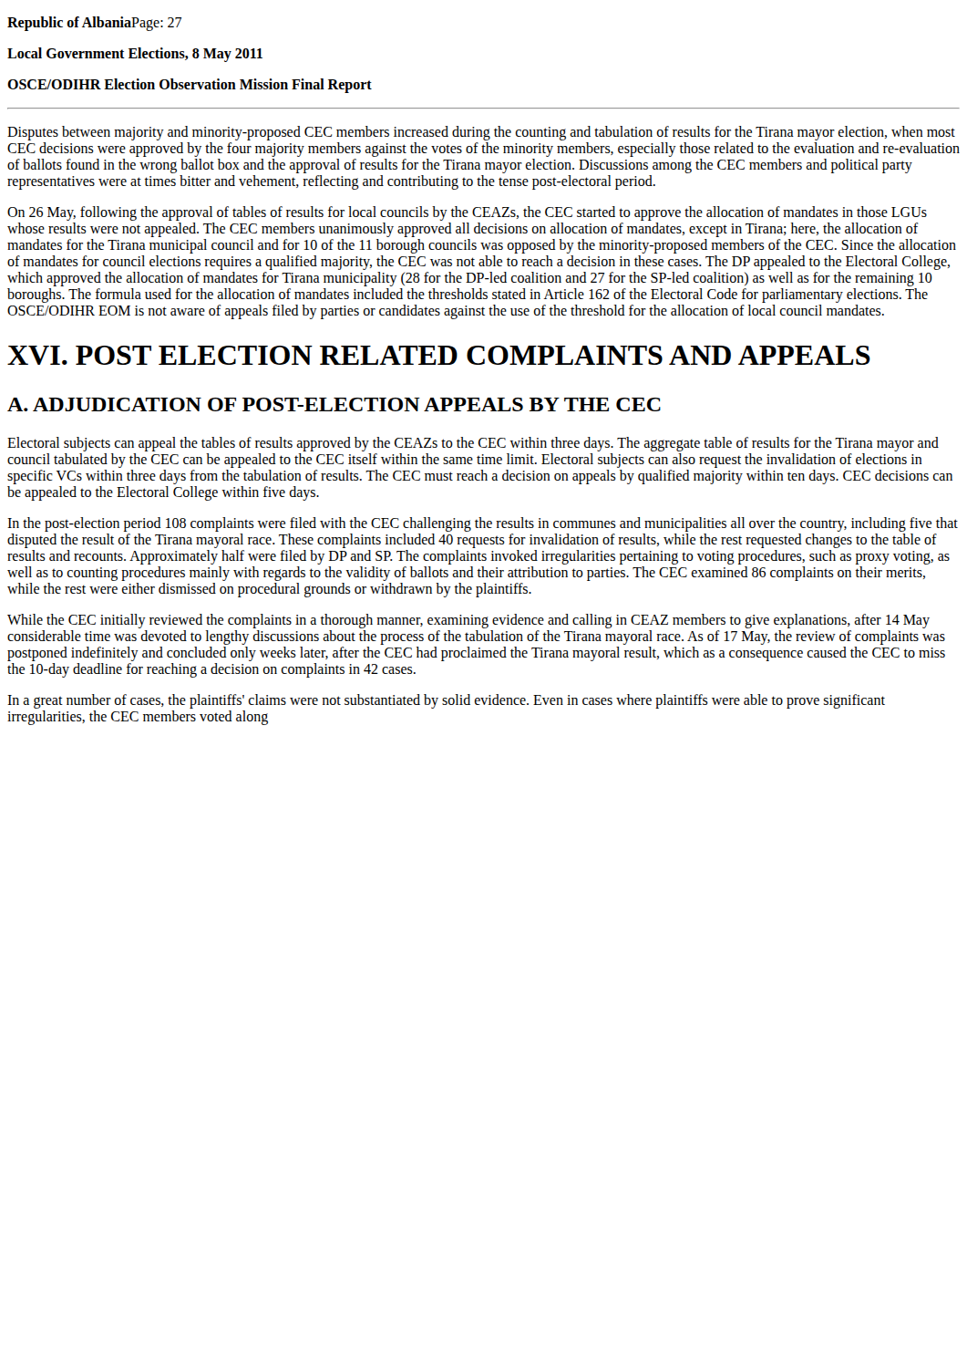Republic of Albania Page: 27
Local Government Elections, 8 May 2011
OSCE/ODIHR Election Observation Mission Final Report
Disputes between majority and minority-proposed CEC members increased during the counting and tabulation of results for the Tirana mayor election, when most CEC decisions were approved by the four majority members against the votes of the minority members, especially those related to the evaluation and re-evaluation of ballots found in the wrong ballot box and the approval of results for the Tirana mayor election. Discussions among the CEC members and political party representatives were at times bitter and vehement, reflecting and contributing to the tense post-electoral period.
On 26 May, following the approval of tables of results for local councils by the CEAZs, the CEC started to approve the allocation of mandates in those LGUs whose results were not appealed. The CEC members unanimously approved all decisions on allocation of mandates, except in Tirana; here, the allocation of mandates for the Tirana municipal council and for 10 of the 11 borough councils was opposed by the minority-proposed members of the CEC. Since the allocation of mandates for council elections requires a qualified majority, the CEC was not able to reach a decision in these cases. The DP appealed to the Electoral College, which approved the allocation of mandates for Tirana municipality (28 for the DP-led coalition and 27 for the SP-led coalition) as well as for the remaining 10 boroughs. The formula used for the allocation of mandates included the thresholds stated in Article 162 of the Electoral Code for parliamentary elections. The OSCE/ODIHR EOM is not aware of appeals filed by parties or candidates against the use of the threshold for the allocation of local council mandates.
XVI. POST ELECTION RELATED COMPLAINTS AND APPEALS
A. ADJUDICATION OF POST-ELECTION APPEALS BY THE CEC
Electoral subjects can appeal the tables of results approved by the CEAZs to the CEC within three days. The aggregate table of results for the Tirana mayor and council tabulated by the CEC can be appealed to the CEC itself within the same time limit. Electoral subjects can also request the invalidation of elections in specific VCs within three days from the tabulation of results. The CEC must reach a decision on appeals by qualified majority within ten days. CEC decisions can be appealed to the Electoral College within five days.
In the post-election period 108 complaints were filed with the CEC challenging the results in communes and municipalities all over the country, including five that disputed the result of the Tirana mayoral race. These complaints included 40 requests for invalidation of results, while the rest requested changes to the table of results and recounts. Approximately half were filed by DP and SP. The complaints invoked irregularities pertaining to voting procedures, such as proxy voting, as well as to counting procedures mainly with regards to the validity of ballots and their attribution to parties. The CEC examined 86 complaints on their merits, while the rest were either dismissed on procedural grounds or withdrawn by the plaintiffs.
While the CEC initially reviewed the complaints in a thorough manner, examining evidence and calling in CEAZ members to give explanations, after 14 May considerable time was devoted to lengthy discussions about the process of the tabulation of the Tirana mayoral race. As of 17 May, the review of complaints was postponed indefinitely and concluded only weeks later, after the CEC had proclaimed the Tirana mayoral result, which as a consequence caused the CEC to miss the 10-day deadline for reaching a decision on complaints in 42 cases.
In a great number of cases, the plaintiffs' claims were not substantiated by solid evidence. Even in cases where plaintiffs were able to prove significant irregularities, the CEC members voted along